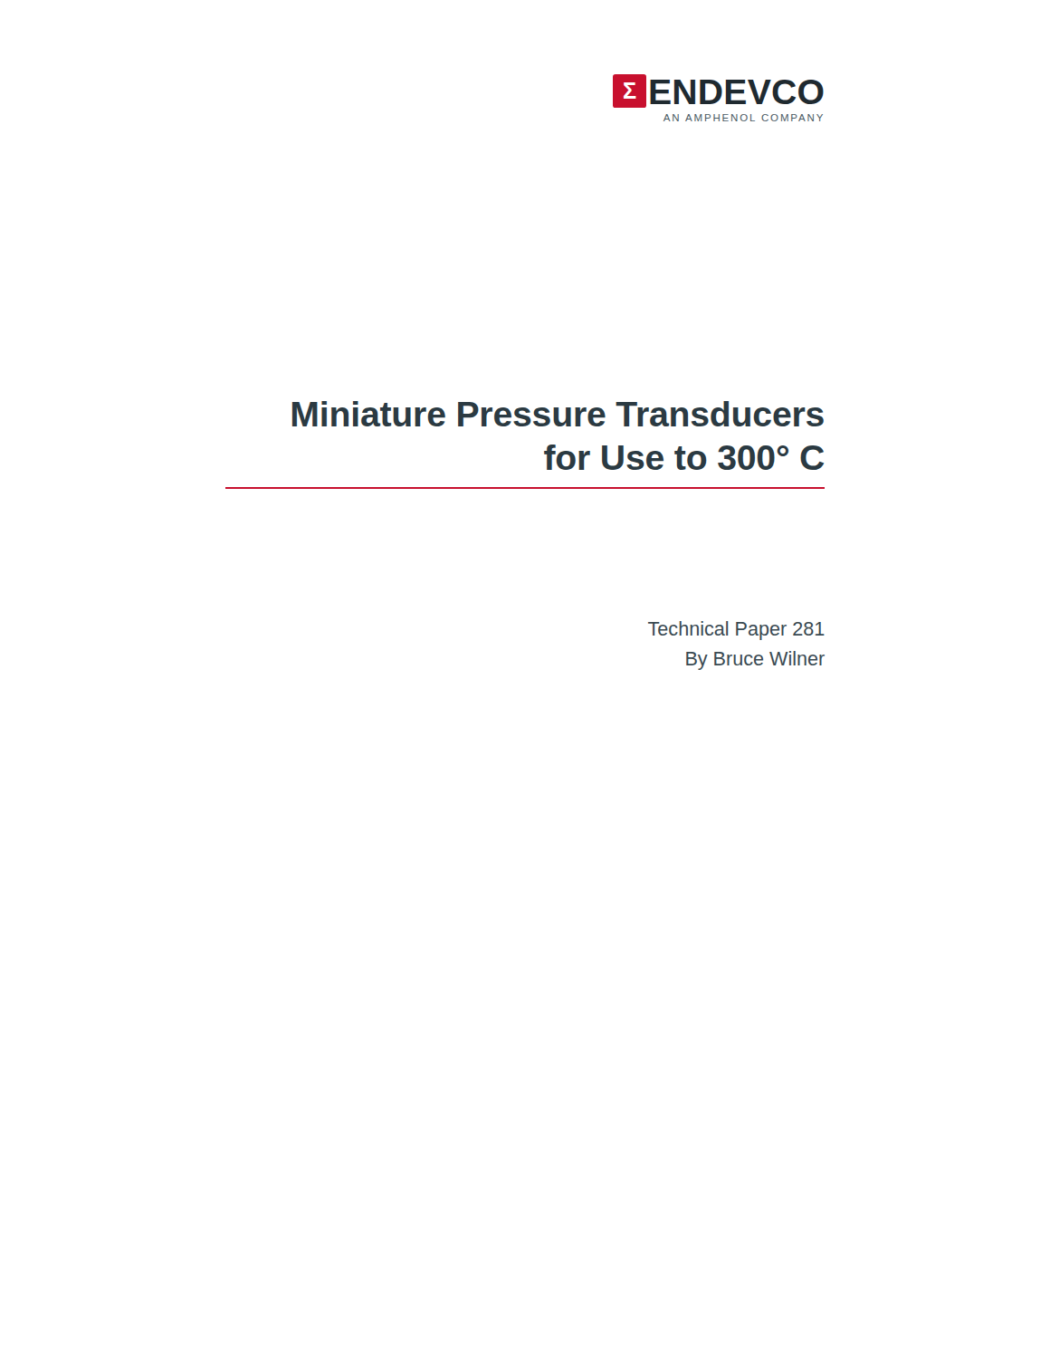Σ ENDEVCO
An Amphenol Company
Miniature Pressure Transducers
for Use to 300° C
Technical Paper 281
By Bruce Wilner